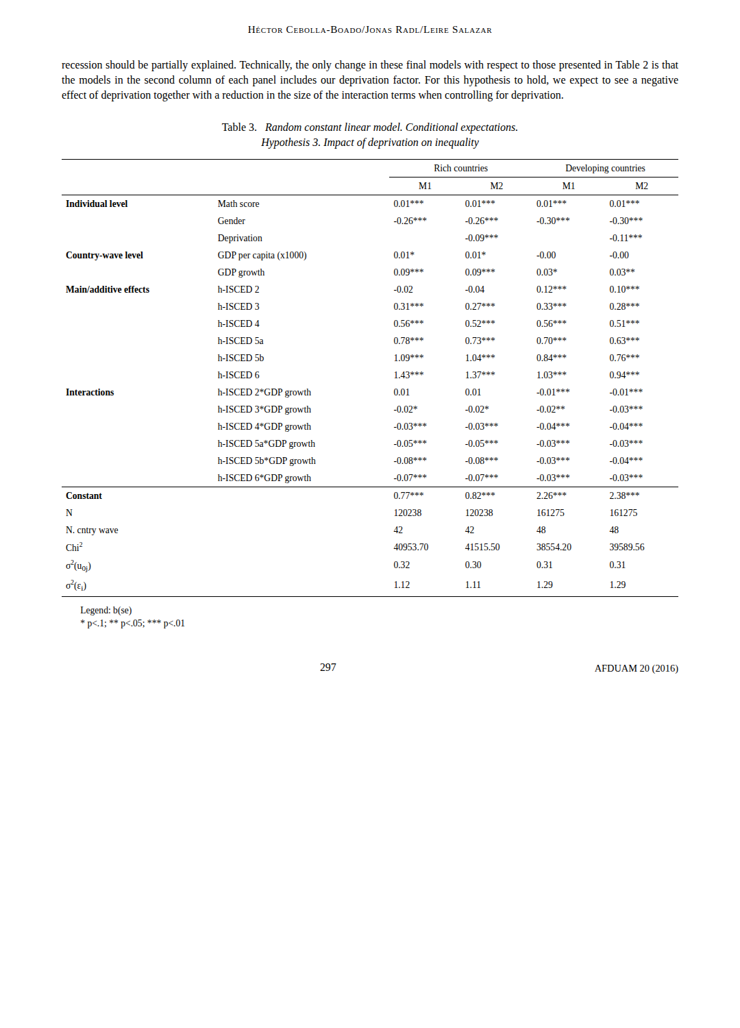Héctor Cebolla-Boado/Jonas Radl/Leire Salazar
recession should be partially explained. Technically, the only change in these final models with respect to those presented in Table 2 is that the models in the second column of each panel includes our deprivation factor. For this hypothesis to hold, we expect to see a negative effect of deprivation together with a reduction in the size of the interaction terms when controlling for deprivation.
Table 3. Random constant linear model. Conditional expectations.
Hypothesis 3. Impact of deprivation on inequality
| | | Rich countries | Developing countries |
| --- | --- | --- | --- |
| | | M1 | M2 | M1 | M2 |
| Individual level | Math score | 0.01*** | 0.01*** | 0.01*** | 0.01*** |
| | Gender | -0.26*** | -0.26*** | -0.30*** | -0.30*** |
| | Deprivation | | -0.09*** | | -0.11*** |
| Country-wave level | GDP per capita (x1000) | 0.01* | 0.01* | -0.00 | -0.00 |
| | GDP growth | 0.09*** | 0.09*** | 0.03* | 0.03** |
| Main/additive effects | h-ISCED 2 | -0.02 | -0.04 | 0.12*** | 0.10*** |
| | h-ISCED 3 | 0.31*** | 0.27*** | 0.33*** | 0.28*** |
| | h-ISCED 4 | 0.56*** | 0.52*** | 0.56*** | 0.51*** |
| | h-ISCED 5a | 0.78*** | 0.73*** | 0.70*** | 0.63*** |
| | h-ISCED 5b | 1.09*** | 1.04*** | 0.84*** | 0.76*** |
| | h-ISCED 6 | 1.43*** | 1.37*** | 1.03*** | 0.94*** |
| Interactions | h-ISCED 2*GDP growth | 0.01 | 0.01 | -0.01*** | -0.01*** |
| | h-ISCED 3*GDP growth | -0.02* | -0.02* | -0.02** | -0.03*** |
| | h-ISCED 4*GDP growth | -0.03*** | -0.03*** | -0.04*** | -0.04*** |
| | h-ISCED 5a*GDP growth | -0.05*** | -0.05*** | -0.03*** | -0.03*** |
| | h-ISCED 5b*GDP growth | -0.08*** | -0.08*** | -0.03*** | -0.04*** |
| | h-ISCED 6*GDP growth | -0.07*** | -0.07*** | -0.03*** | -0.03*** |
| Constant | | 0.77*** | 0.82*** | 2.26*** | 2.38*** |
| N | | 120238 | 120238 | 161275 | 161275 |
| N. cntry wave | | 42 | 42 | 48 | 48 |
| Chi 2 | | 40953.70 | 41515.50 | 38554.20 | 39589.56 |
| σ 2 (u 0j ) | | 0.32 | 0.30 | 0.31 | 0.31 |
| σ 2 (ε i ) | | 1.12 | 1.11 | 1.29 | 1.29 |
Legend: b(se)
* p<.1; ** p<.05; *** p<.01
297 AFDUAM 20 (2016)